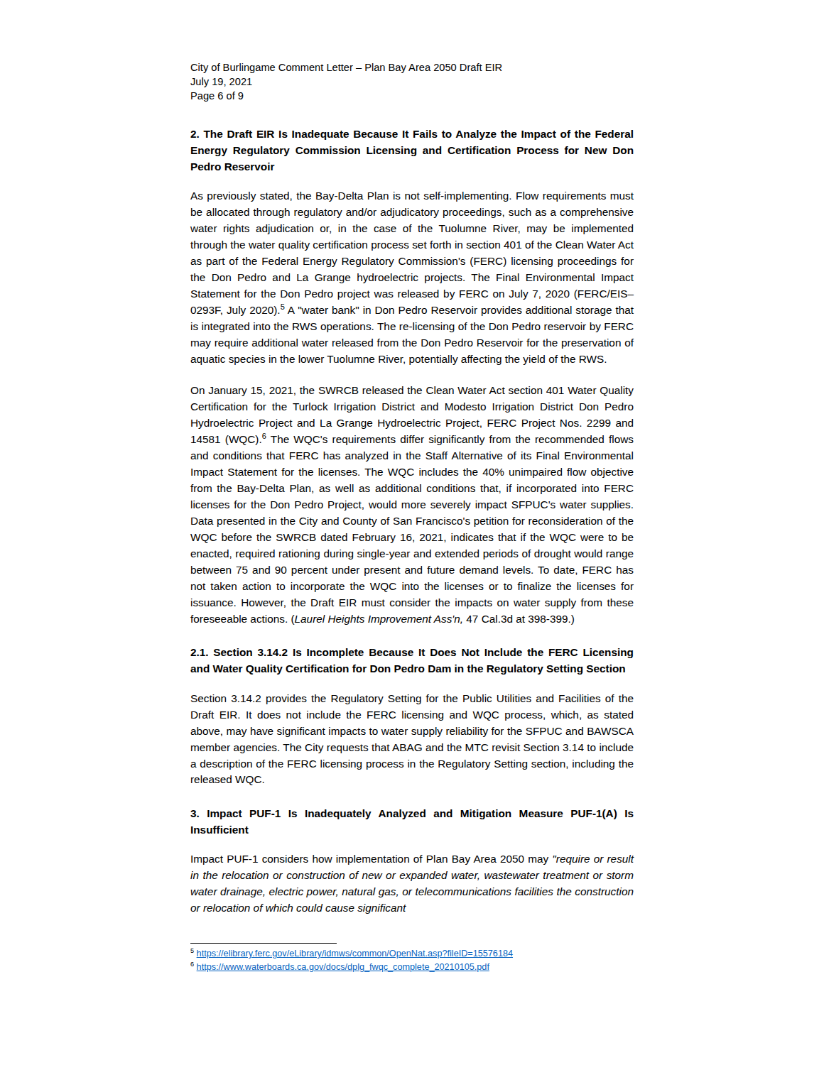City of Burlingame Comment Letter – Plan Bay Area 2050 Draft EIR
July 19, 2021
Page 6 of 9
2. The Draft EIR Is Inadequate Because It Fails to Analyze the Impact of the Federal Energy Regulatory Commission Licensing and Certification Process for New Don Pedro Reservoir
As previously stated, the Bay-Delta Plan is not self-implementing. Flow requirements must be allocated through regulatory and/or adjudicatory proceedings, such as a comprehensive water rights adjudication or, in the case of the Tuolumne River, may be implemented through the water quality certification process set forth in section 401 of the Clean Water Act as part of the Federal Energy Regulatory Commission's (FERC) licensing proceedings for the Don Pedro and La Grange hydroelectric projects. The Final Environmental Impact Statement for the Don Pedro project was released by FERC on July 7, 2020 (FERC/EIS–0293F, July 2020).5 A "water bank" in Don Pedro Reservoir provides additional storage that is integrated into the RWS operations. The re-licensing of the Don Pedro reservoir by FERC may require additional water released from the Don Pedro Reservoir for the preservation of aquatic species in the lower Tuolumne River, potentially affecting the yield of the RWS.
On January 15, 2021, the SWRCB released the Clean Water Act section 401 Water Quality Certification for the Turlock Irrigation District and Modesto Irrigation District Don Pedro Hydroelectric Project and La Grange Hydroelectric Project, FERC Project Nos. 2299 and 14581 (WQC).6 The WQC's requirements differ significantly from the recommended flows and conditions that FERC has analyzed in the Staff Alternative of its Final Environmental Impact Statement for the licenses. The WQC includes the 40% unimpaired flow objective from the Bay-Delta Plan, as well as additional conditions that, if incorporated into FERC licenses for the Don Pedro Project, would more severely impact SFPUC's water supplies. Data presented in the City and County of San Francisco's petition for reconsideration of the WQC before the SWRCB dated February 16, 2021, indicates that if the WQC were to be enacted, required rationing during single-year and extended periods of drought would range between 75 and 90 percent under present and future demand levels. To date, FERC has not taken action to incorporate the WQC into the licenses or to finalize the licenses for issuance. However, the Draft EIR must consider the impacts on water supply from these foreseeable actions. (Laurel Heights Improvement Ass'n, 47 Cal.3d at 398-399.)
2.1. Section 3.14.2 Is Incomplete Because It Does Not Include the FERC Licensing and Water Quality Certification for Don Pedro Dam in the Regulatory Setting Section
Section 3.14.2 provides the Regulatory Setting for the Public Utilities and Facilities of the Draft EIR. It does not include the FERC licensing and WQC process, which, as stated above, may have significant impacts to water supply reliability for the SFPUC and BAWSCA member agencies. The City requests that ABAG and the MTC revisit Section 3.14 to include a description of the FERC licensing process in the Regulatory Setting section, including the released WQC.
3. Impact PUF-1 Is Inadequately Analyzed and Mitigation Measure PUF-1(A) Is Insufficient
Impact PUF-1 considers how implementation of Plan Bay Area 2050 may "require or result in the relocation or construction of new or expanded water, wastewater treatment or storm water drainage, electric power, natural gas, or telecommunications facilities the construction or relocation of which could cause significant
5 https://elibrary.ferc.gov/eLibrary/idmws/common/OpenNat.asp?fileID=15576184
6 https://www.waterboards.ca.gov/docs/dplg_fwqc_complete_20210105.pdf